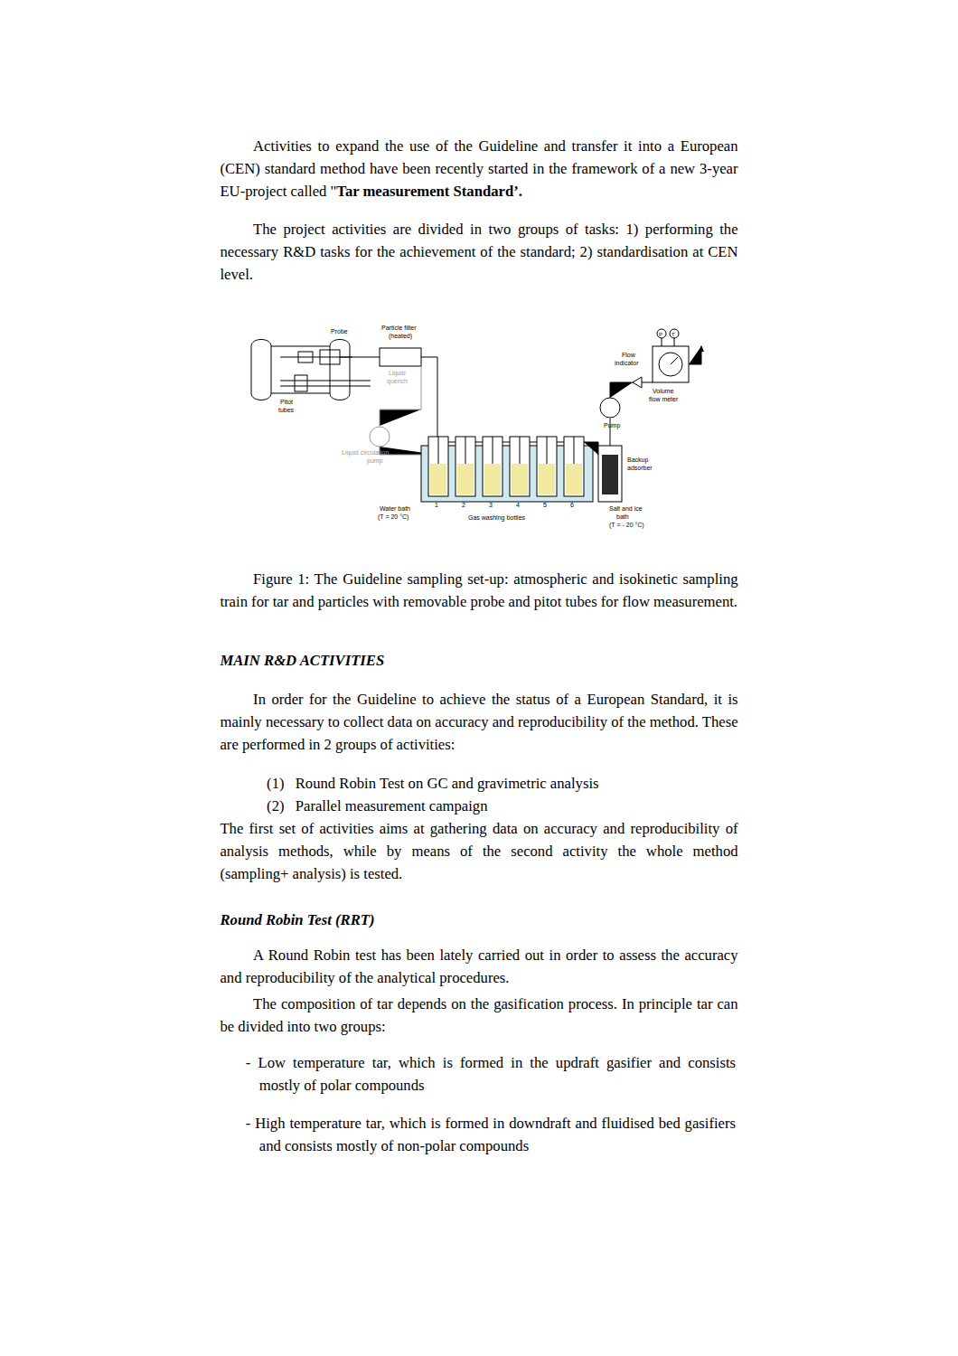Activities to expand the use of the Guideline and transfer it into a European (CEN) standard method have been recently started in the framework of a new 3-year EU-project called "Tar measurement Standard’.
The project activities are divided in two groups of tasks: 1) performing the necessary R&D tasks for the achievement of the standard; 2) standardisation at CEN level.
Probe Particle filter (heated) Pitot tubes Liquid quench Liquid circulation pump 1 2 3 4 5 6 Backup adsorber Water bath (T = 20 °C) Gas washing bottles Salt and ice bath (T = - 20 °C) Pump Volume flow meter Flow indicator P T
Figure 1: The Guideline sampling set-up: atmospheric and isokinetic sampling train for tar and particles with removable probe and pitot tubes for flow measurement.
Main R&D Activities
In order for the Guideline to achieve the status of a European Standard, it is mainly necessary to collect data on accuracy and reproducibility of the method. These are performed in 2 groups of activities:
(1) Round Robin Test on GC and gravimetric analysis
(2) Parallel measurement campaign
The first set of activities aims at gathering data on accuracy and reproducibility of analysis methods, while by means of the second activity the whole method (sampling+ analysis) is tested.
Round Robin Test (RRT)
A Round Robin test has been lately carried out in order to assess the accuracy and reproducibility of the analytical procedures.
The composition of tar depends on the gasification process. In principle tar can be divided into two groups:
- Low temperature tar, which is formed in the updraft gasifier and consists mostly of polar compounds
- High temperature tar, which is formed in downdraft and fluidised bed gasifiers and consists mostly of non-polar compounds